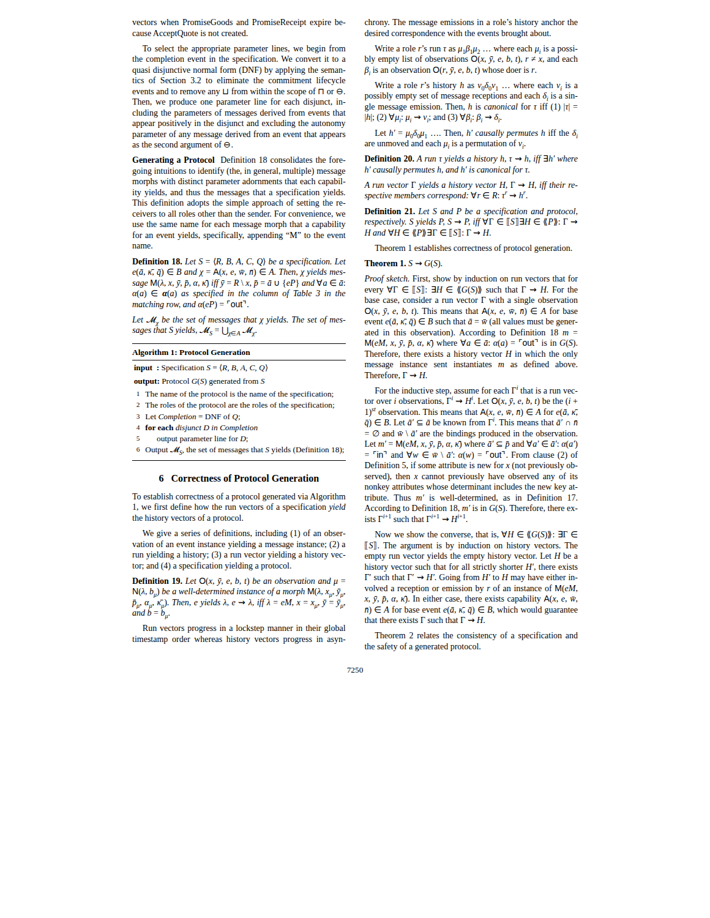vectors when PromiseGoods and PromiseReceipt expire because AcceptQuote is not created.
To select the appropriate parameter lines, we begin from the completion event in the specification. We convert it to a quasi disjunctive normal form (DNF) by applying the semantics of Section 3.2 to eliminate the commitment lifecycle events and to remove any ⊔ from within the scope of ⊓ or ⊖. Then, we produce one parameter line for each disjunct, including the parameters of messages derived from events that appear positively in the disjunct and excluding the autonomy parameter of any message derived from an event that appears as the second argument of ⊖.
Generating a Protocol Definition 18 consolidates the foregoing intuitions to identify (the, in general, multiple) message morphs with distinct parameter adornments that each capability yields, and thus the messages that a specification yields. This definition adopts the simple approach of setting the receivers to all roles other than the sender. For convenience, we use the same name for each message morph that a capability for an event yields, specifically, appending “M” to the event name.
Definition 18. Let S = ⟨R, B, A, C, Q⟩ be a specification. Let e(ā, κ̄, q̄) ∈ B and χ = A(x, e, w̄, n̄) ∈ A. Then, χ yields message M(λ, x, ȳ, p̄, α, κ̄) iff ȳ = R \ x, p̄ = ā ∪ {eP} and ∀a ∈ ā: α(a) ∈ α(a) as specified in the column of Table 3 in the matching row, and α(eP) = ⌜out⌝.
Let 𝓜χ be the set of messages that χ yields. The set of messages that S yields, 𝓜S = ⋃χ∈A 𝓜χ.
Algorithm 1: Protocol Generation
input : Specification S = ⟨R, B, A, C, Q⟩
output: Protocol G(S) generated from S
The name of the protocol is the name of the specification;
The roles of the protocol are the roles of the specification;
Let Completion = DNF of Q;
for each disjunct D in Completion
output parameter line for D;
Output 𝓜S, the set of messages that S yields (Definition 18);
6 Correctness of Protocol Generation
To establish correctness of a protocol generated via Algorithm 1, we first define how the run vectors of a specification yield the history vectors of a protocol.
We give a series of definitions, including (1) of an observation of an event instance yielding a message instance; (2) a run yielding a history; (3) a run vector yielding a history vector; and (4) a specification yielding a protocol.
Definition 19. Let O(x, ȳ, e, b, t) be an observation and μ = N(λ, bμ) be a well-determined instance of a morph M(λ, xμ, ȳμ, p̄μ, αμ, κ̄μ). Then, e yields λ, e ⇝ λ, iff λ = eM, x = xμ, ȳ = ȳμ, and b = bμ.
Run vectors progress in a lockstep manner in their global timestamp order whereas history vectors progress in asynchrony. The message emissions in a role’s history anchor the desired correspondence with the events brought about.
Write a role r’s run τ as μ1β1μ2 … where each μi is a possibly empty list of observations O(x, ȳ, e, b, t), r ≠ x, and each βi is an observation O(r, ȳ, e, b, t) whose doer is r.
Write a role r’s history h as ν0δ0ν1 … where each νi is a possibly empty set of message receptions and each δi is a single message emission. Then, h is canonical for τ iff (1) |τ| = |h|; (2) ∀μi: μi ⇝ νi; and (3) ∀βi: βi ⇝ δi.
Let h′ = μ0δ0μ1 …. Then, h′ causally permutes h iff the δi are unmoved and each μi is a permutation of νi.
Definition 20. A run τ yields a history h, τ ⇝ h, iff ∃h′ where h′ causally permutes h, and h′ is canonical for τ.
A run vector Γ yields a history vector H, Γ ⇝ H, iff their respective members correspond: ∀r ∈ R: τr ⇝ hr.
Definition 21. Let S and P be a specification and protocol, respectively. S yields P, S ⇝ P, iff ∀Γ ∈ ⟦S⟧∃H ∈ ⟪P⟫: Γ ⇝ H and ∀H ∈ ⟪P⟫∃Γ ∈ ⟦S⟧: Γ ⇝ H.
Theorem 1 establishes correctness of protocol generation.
Theorem 1. S ⇝ G(S).
Proof sketch. First, show by induction on run vectors that for every ∀Γ ∈ ⟦S⟧: ∃H ∈ ⟪G(S)⟫ such that Γ ⇝ H. For the base case, consider a run vector Γ with a single observation O(x, ȳ, e, b, t). This means that A(x, e, w̄, n̄) ∈ A for base event e(ā, κ̄, q̄) ∈ B such that ā = w̄ (all values must be generated in this observation). According to Definition 18 m = M(eM, x, ȳ, p̄, α, κ̄) where ∀a ∈ ā: α(a) = ⌜out⌝ is in G(S). Therefore, there exists a history vector H in which the only message instance sent instantiates m as defined above. Therefore, Γ ⇝ H.
For the inductive step, assume for each Γi that is a run vector over i observations, Γi ⇝ Hi. Let O(x, ȳ, e, b, t) be the (i + 1)st observation. This means that A(x, e, w̄, n̄) ∈ A for e(ā, κ̄, q̄) ∈ B. Let ā′ ⊆ ā be known from Γi. This means that ā′ ∩ n̄ = ∅ and w̄ \ ā′ are the bindings produced in the observation. Let m′ = M(eM, x, ȳ, p̄, α, κ̄) where ā′ ⊆ p̄ and ∀a′ ∈ ā′: α(a′) = ⌜in⌝ and ∀w ∈ w̄ \ ā′: α(w) = ⌜out⌝. From clause (2) of Definition 5, if some attribute is new for x (not previously observed), then x cannot previously have observed any of its nonkey attributes whose determinant includes the new key attribute. Thus m′ is well-determined, as in Definition 17. According to Definition 18, m′ is in G(S). Therefore, there exists Γi+1 such that Γi+1 ⇝ Hi+1.
Now we show the converse, that is, ∀H ∈ ⟪G(S)⟫: ∃Γ ∈ ⟦S⟧. The argument is by induction on history vectors. The empty run vector yields the empty history vector. Let H be a history vector such that for all strictly shorter H′, there exists Γ′ such that Γ′ ⇝ H′. Going from H′ to H may have either involved a reception or emission by r of an instance of M(eM, x, ȳ, p̄, α, κ̄). In either case, there exists capability A(x, e, w̄, n̄) ∈ A for base event e(ā, κ̄, q̄) ∈ B, which would guarantee that there exists Γ such that Γ ⇝ H.
Theorem 2 relates the consistency of a specification and the safety of a generated protocol.
7250